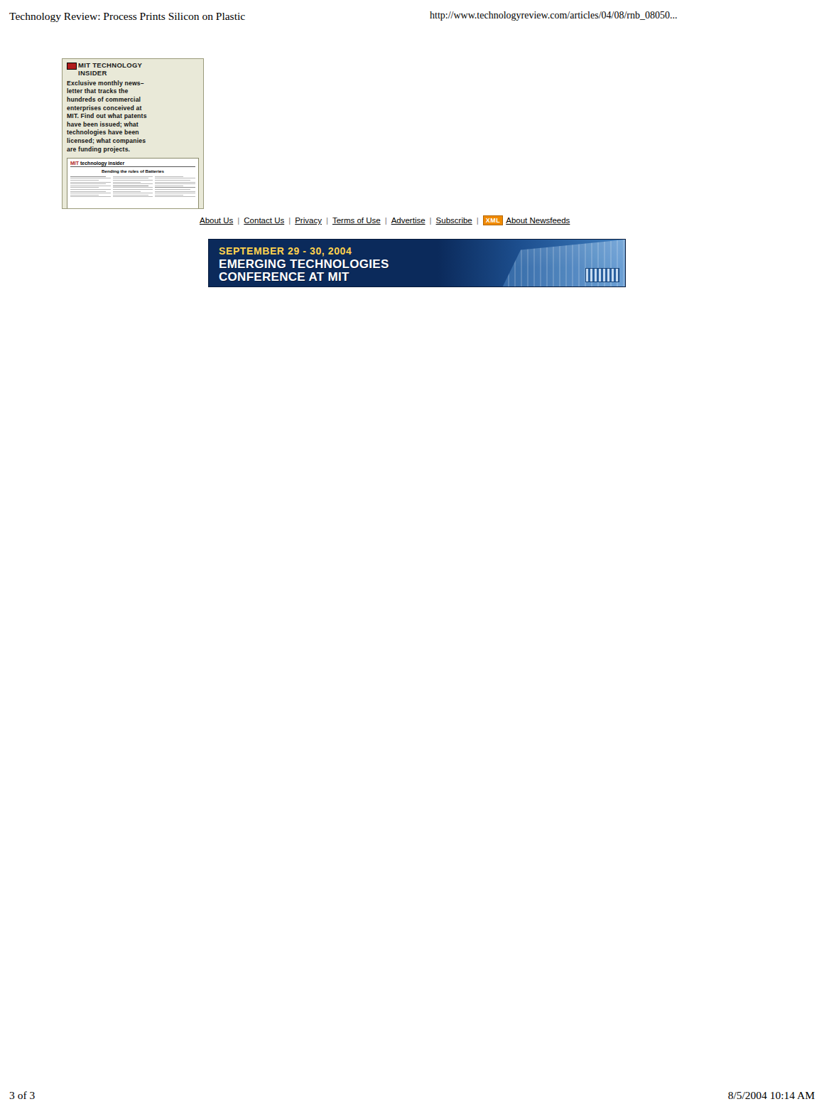Technology Review: Process Prints Silicon on Plastic http://www.technologyreview.com/articles/04/08/rnb_08050...
MIT TECHNOLOGY
INSIDER
Exclusive monthly news–
letter that tracks the
hundreds of commercial
enterprises conceived at
MIT. Find out what patents
have been issued; what
technologies have been
licensed; what companies
are funding projects.
MIT technology insider
Bending the rules of Batteries
About Us|Contact Us|Privacy|Terms of Use|Advertise|Subscribe|XML About Newsfeeds
SEPTEMBER 29 - 30, 2004
EMERGING TECHNOLOGIES
CONFERENCE AT MIT
> Click Here to Register Now!
3 of 3 8/5/2004 10:14 AM